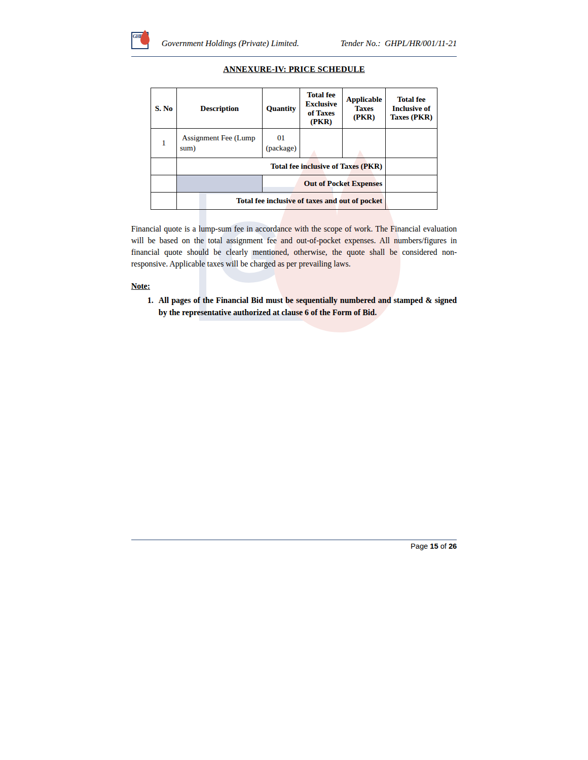GHPL
GHPL
Government Holdings (Private) Limited.
Tender No.: GHPL/HR/001/11-21
ANNEXURE-IV: PRICE SCHEDULE
| S. No | Description | Quantity | Total fee Exclusive of Taxes (PKR) | Applicable Taxes (PKR) | Total fee Inclusive of Taxes (PKR) |
| --- | --- | --- | --- | --- | --- |
| 1 | Assignment Fee (Lump sum) | 01 (package) | | | |
| | Total fee inclusive of Taxes (PKR) | |
| | | Out of Pocket Expenses | |
| | Total fee inclusive of taxes and out of pocket | |
Financial quote is a lump-sum fee in accordance with the scope of work. The Financial evaluation will be based on the total assignment fee and out-of-pocket expenses. All numbers/figures in financial quote should be clearly mentioned, otherwise, the quote shall be considered non-responsive. Applicable taxes will be charged as per prevailing laws.
Note:
All pages of the Financial Bid must be sequentially numbered and stamped & signed by the representative authorized at clause 6 of the Form of Bid.
Page 15 of 26